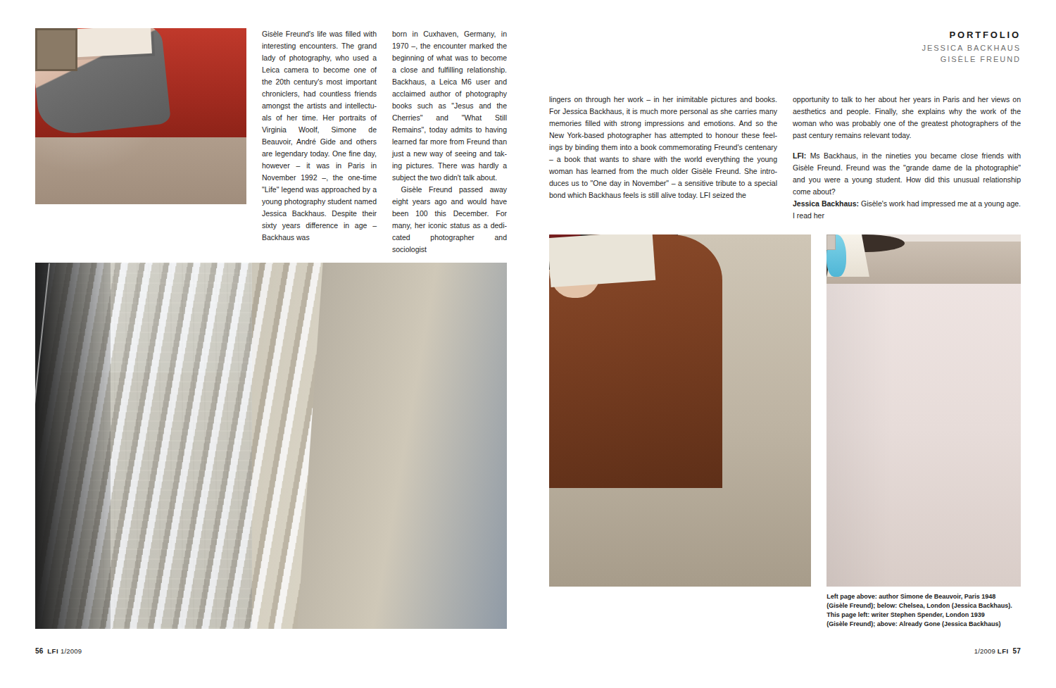Gisèle Freund's life was filled with interesting encounters. The grand lady of photography, who used a Leica camera to become one of the 20th century's most important chroniclers, had countless friends amongst the artists and intellectuals of her time. Her portraits of Virginia Woolf, Simone de Beauvoir, André Gide and others are legendary today. One fine day, however – it was in Paris in November 1992 –, the one-time "Life" legend was approached by a young photography student named Jessica Backhaus. Despite their sixty years difference in age – Backhaus was
born in Cuxhaven, Germany, in 1970 –, the encounter marked the beginning of what was to become a close and fulfilling relationship. Backhaus, a Leica M6 user and acclaimed author of photography books such as "Jesus and the Cherries" and "What Still Remains", today admits to having learned far more from Freund than just a new way of seeing and taking pictures. There was hardly a subject the two didn't talk about.
Gisèle Freund passed away eight years ago and would have been 100 this December. For many, her iconic status as a dedicated photographer and sociologist
56 LFI 1/2009
PORTFOLIO
JESSICA BACKHAUS
GISÈLE FREUND
lingers on through her work – in her inimitable pictures and books. For Jessica Backhaus, it is much more personal as she carries many memories filled with strong impressions and emotions. And so the New York-based photographer has attempted to honour these feelings by binding them into a book commemorating Freund's centenary – a book that wants to share with the world everything the young woman has learned from the much older Gisèle Freund. She introduces us to "One day in November" – a sensitive tribute to a special bond which Backhaus feels is still alive today. LFI seized the
opportunity to talk to her about her years in Paris and her views on aesthetics and people. Finally, she explains why the work of the woman who was probably one of the greatest photographers of the past century remains relevant today.
LFI: Ms Backhaus, in the nineties you became close friends with Gisèle Freund. Freund was the "grande dame de la photographie" and you were a young student. How did this unusual relationship come about?
Jessica Backhaus: Gisèle's work had impressed me at a young age. I read her
Left page above: author Simone de Beauvoir, Paris 1948
(Gisèle Freund); below: Chelsea, London (Jessica Backhaus).
This page left: writer Stephen Spender, London 1939
(Gisèle Freund); above: Already Gone (Jessica Backhaus)
1/2009 LFI 57